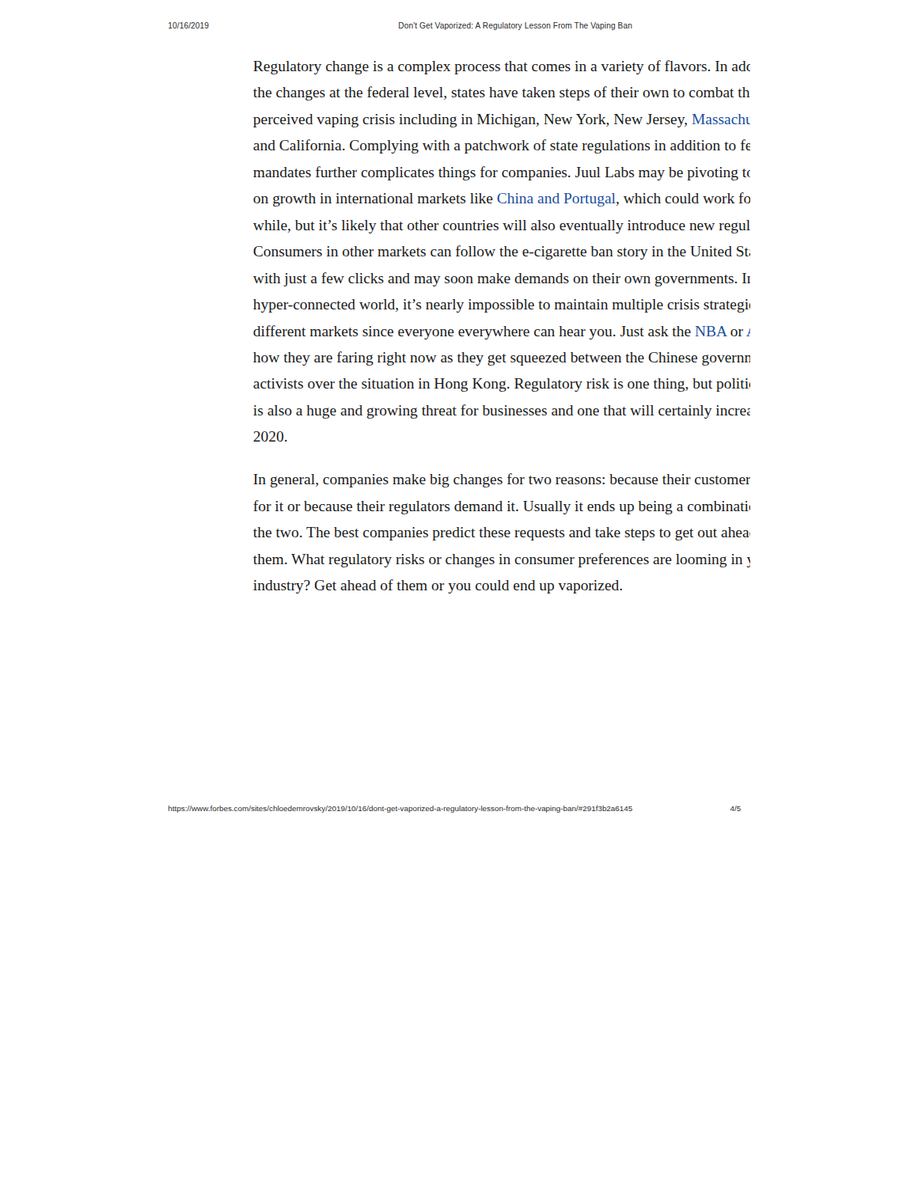10/16/2019 Don't Get Vaporized: A Regulatory Lesson From The Vaping Ban
Regulatory change is a complex process that comes in a variety of flavors. In addition to
the changes at the federal level, states have taken steps of their own to combat the
perceived vaping crisis including in Michigan, New York, New Jersey, Massachusetts,
and California. Complying with a patchwork of state regulations in addition to federal
mandates further complicates things for companies. Juul Labs may be pivoting to focus
on growth in international markets like China and Portugal, which could work for a
while, but it’s likely that other countries will also eventually introduce new regulation.
Consumers in other markets can follow the e-cigarette ban story in the United States
with just a few clicks and may soon make demands on their own governments. In our
hyper-connected world, it’s nearly impossible to maintain multiple crisis strategies for
different markets since everyone everywhere can hear you. Just ask the NBA or Apple
how they are faring right now as they get squeezed between the Chinese government and
activists over the situation in Hong Kong. Regulatory risk is one thing, but political risk
is also a huge and growing threat for businesses and one that will certainly increase in
2020.
In general, companies make big changes for two reasons: because their customers ask
for it or because their regulators demand it. Usually it ends up being a combination of
the two. The best companies predict these requests and take steps to get out ahead of
them. What regulatory risks or changes in consumer preferences are looming in your
industry? Get ahead of them or you could end up vaporized.
https://www.forbes.com/sites/chloedemrovsky/2019/10/16/dont-get-vaporized-a-regulatory-lesson-from-the-vaping-ban/#291f3b2a6145 4/5